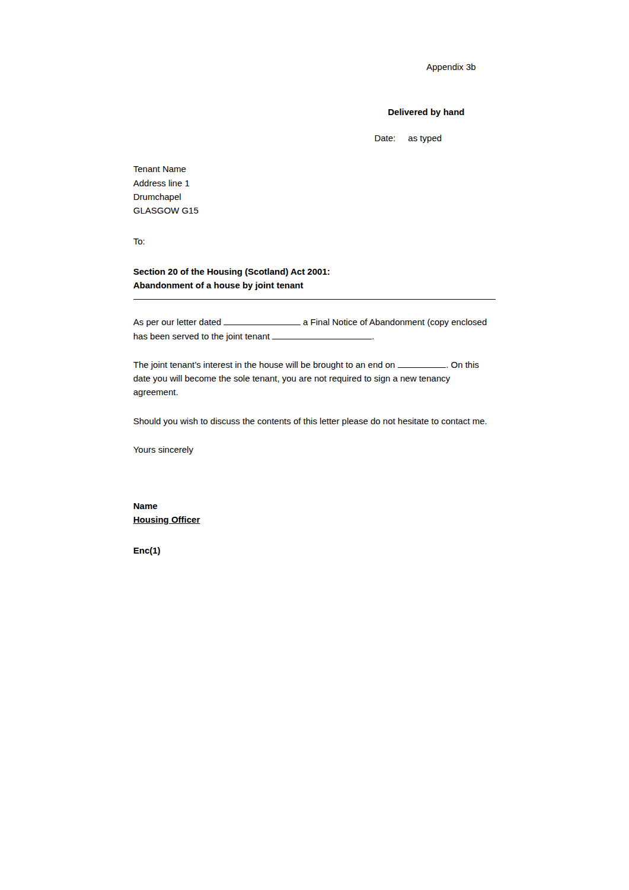Appendix 3b
Delivered by hand
Date: as typed
Tenant Name
Address line 1
Drumchapel
GLASGOW G15
To:
Section 20 of the Housing (Scotland) Act 2001: Abandonment of a house by joint tenant
As per our letter dated a Final Notice of Abandonment (copy enclosed has been served to the joint tenant .
The joint tenant’s interest in the house will be brought to an end on . On this date you will become the sole tenant, you are not required to sign a new tenancy agreement.
Should you wish to discuss the contents of this letter please do not hesitate to contact me.
Yours sincerely
Name
Housing Officer
Enc(1)